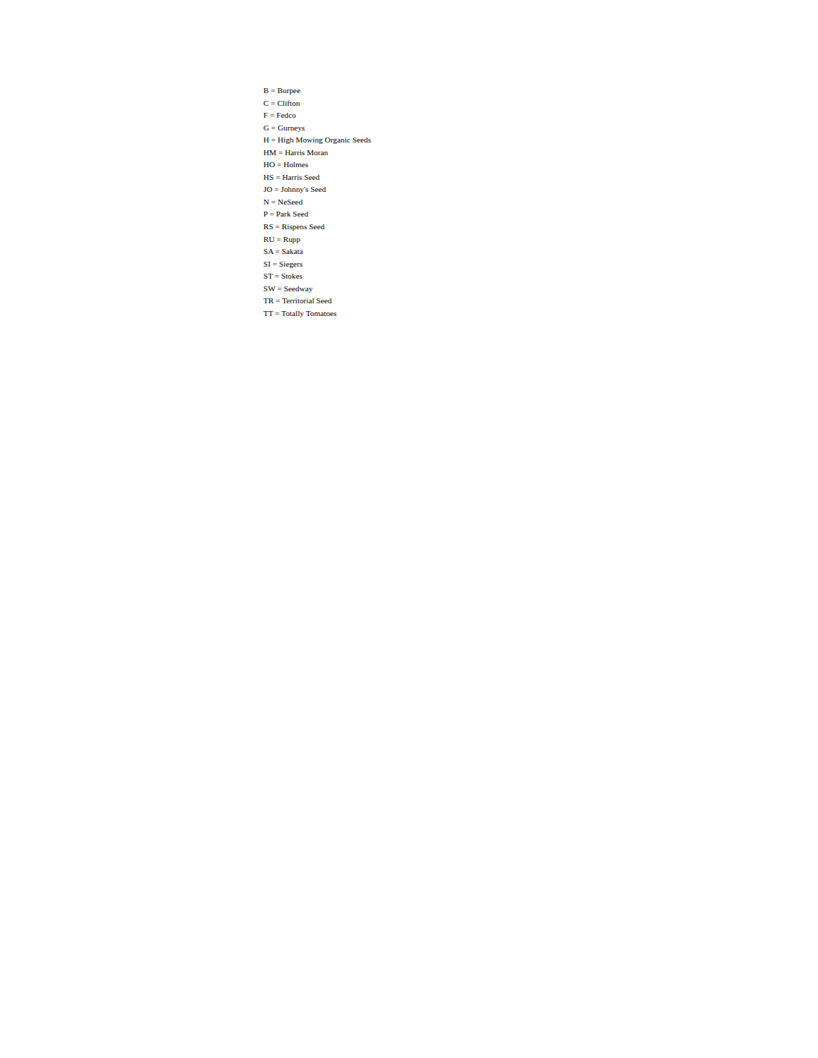B = Burpee
C = Clifton
F = Fedco
G = Gurneys
H = High Mowing Organic Seeds
HM = Harris Moran
HO = Holmes
HS = Harris Seed
JO = Johnny's Seed
N = NeSeed
P = Park Seed
RS = Rispens Seed
RU = Rupp
SA = Sakata
SI = Siegers
ST = Stokes
SW = Seedway
TR = Territorial Seed
TT = Totally Tomatoes